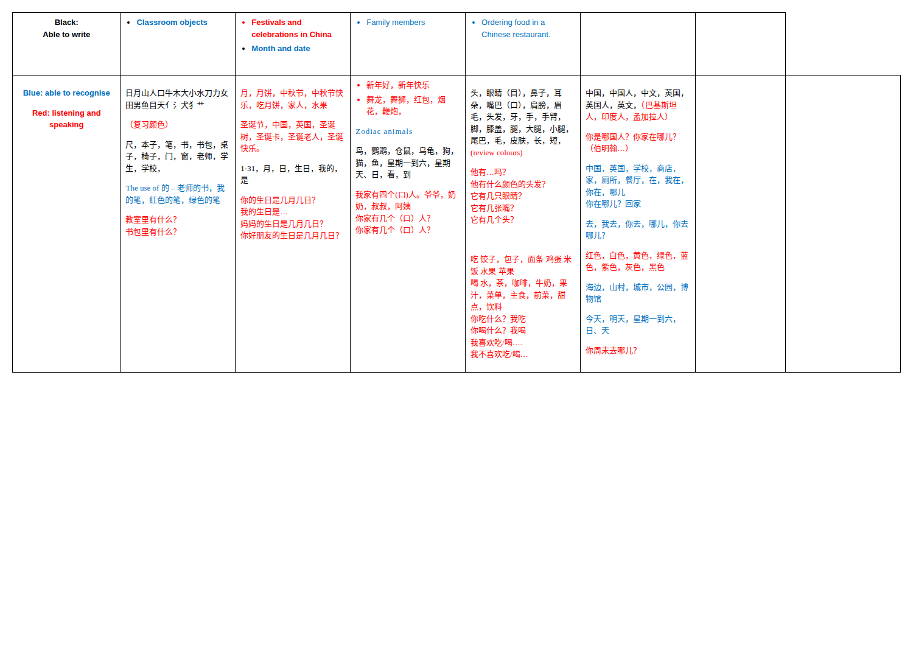| Black: Able to write | Classroom objects | Festivals and celebrations in China Month and date | Family members | Ordering food in a Chinese restaurant. | | |
| Blue: able to recognise Red: listening and speaking | 日月山人口牛木大小水刀力女田男鱼目天亻氵犬犭艹 （复习颜色） 尺，本子，笔，书，书包，桌子，椅子，门，窗，老师，学生，学校， The use of 的 – 老师的书，我的笔，红色的笔，绿色的笔 教室里有什么？ 书包里有什么？ | 月，月饼，中秋节，中秋节快乐，吃月饼，家人，水果 圣诞节，中国，英国，圣诞树，圣诞卡，圣诞老人，圣诞快乐。 1-31，月，日，生日，我的，是 你的生日是几月几日？ 我的生日是… 妈妈的生日是几月几日？ 你好朋友的生日是几月几日？ | 新年好，新年快乐 舞龙，舞狮，红包，烟花，鞭炮， Zodiac animals 鸟，鹦鹉，仓鼠，乌龟，狗，猫，鱼，星期一到六，星期天、日，看，到 我家有四个(口)人。爷爷，奶奶，叔叔，阿姨 你家有几个（口）人？ 你家有几个（口）人？ | 头，眼睛（目），鼻子，耳朵，嘴巴（口），肩膀，眉毛，头发，牙，手，手臂，脚，膝盖，腿，大腿，小腿，尾巴，毛，皮肤，长，短， (review colours) 他有…吗？ 他有什么颜色的头发？ 它有几只眼睛？ 它有几张嘴？ 它有几个头？ 吃 饺子，包子，面条 鸡蛋 米饭 水果 苹果 喝 水，茶，咖啡，牛奶，果汁，菜单，主食，前菜，甜点，饮料 你吃什么？我吃 你喝什么？我喝 我喜欢吃/喝…. 我不喜欢吃/喝… | 中国，中国人，中文，英国，英国人，英文， （巴基斯坦人，印度人，孟加拉人） 你是哪国人？你家在哪儿？（伯明翰…） 中国，英国，学校，商店，家，厕所，餐厅，在，我在，你在，哪儿 你在哪儿？回家 去，我去，你去，哪儿，你去哪儿？ 红色，白色，黄色，绿色，蓝色，紫色，灰色，黑色 海边，山村，城市，公园，博物馆 今天，明天，星期一到六，日、天 你周末去哪儿？ | | |